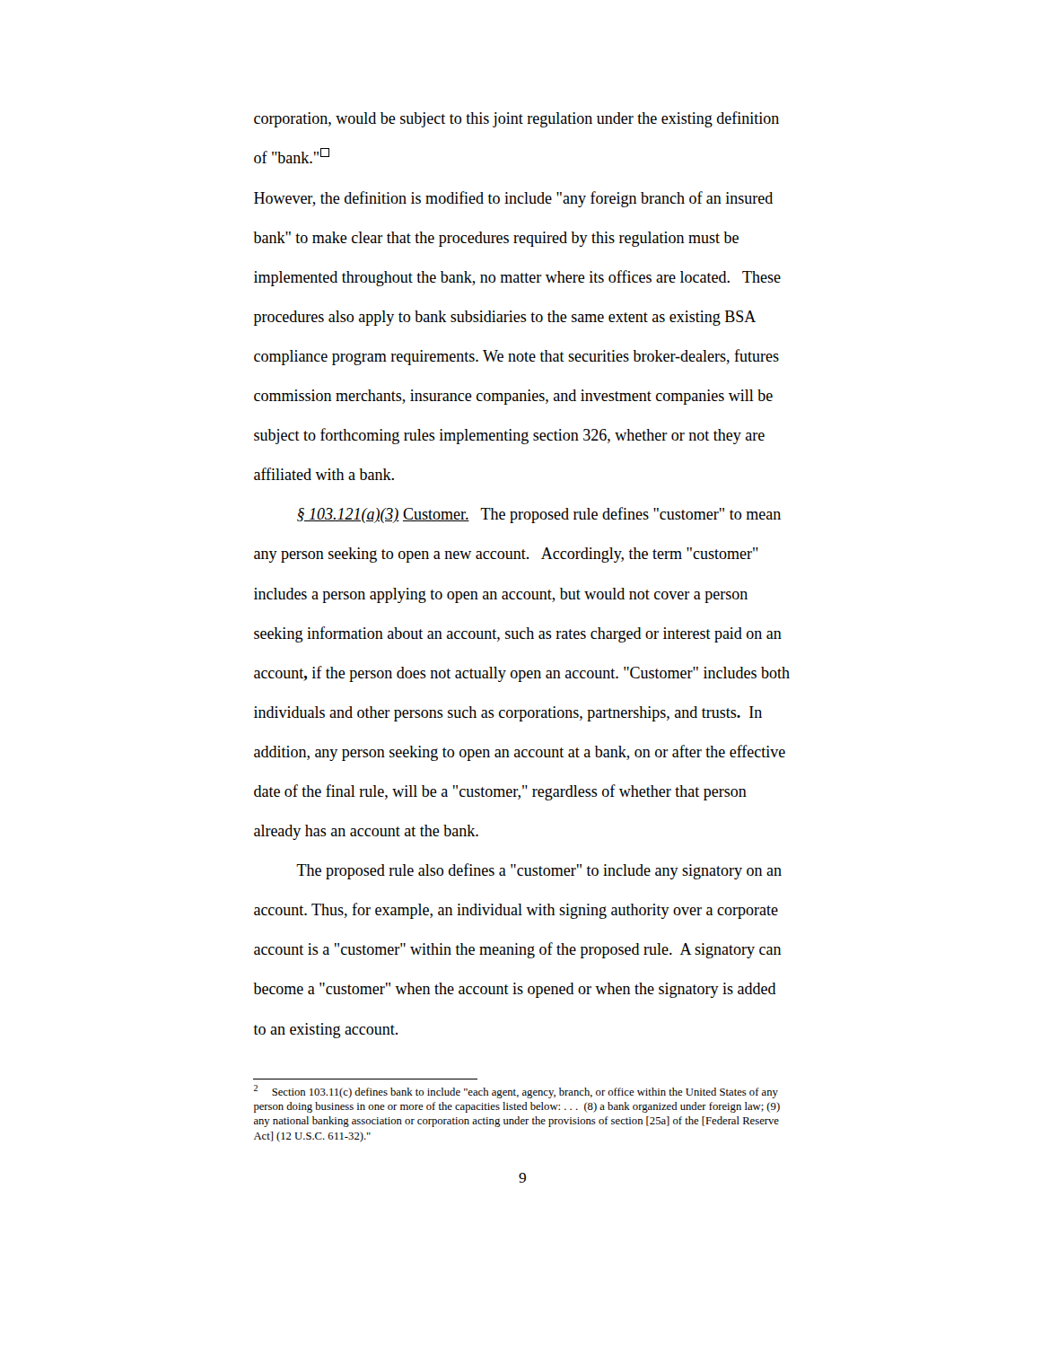corporation, would be subject to this joint regulation under the existing definition of "bank."
However, the definition is modified to include "any foreign branch of an insured bank" to make clear that the procedures required by this regulation must be implemented throughout the bank, no matter where its offices are located. These procedures also apply to bank subsidiaries to the same extent as existing BSA compliance program requirements. We note that securities broker-dealers, futures commission merchants, insurance companies, and investment companies will be subject to forthcoming rules implementing section 326, whether or not they are affiliated with a bank.
§ 103.121(a)(3) Customer. The proposed rule defines "customer" to mean any person seeking to open a new account. Accordingly, the term "customer" includes a person applying to open an account, but would not cover a person seeking information about an account, such as rates charged or interest paid on an account, if the person does not actually open an account. "Customer" includes both individuals and other persons such as corporations, partnerships, and trusts. In addition, any person seeking to open an account at a bank, on or after the effective date of the final rule, will be a "customer," regardless of whether that person already has an account at the bank.
The proposed rule also defines a "customer" to include any signatory on an account. Thus, for example, an individual with signing authority over a corporate account is a "customer" within the meaning of the proposed rule. A signatory can become a "customer" when the account is opened or when the signatory is added to an existing account.
2 Section 103.11(c) defines bank to include "each agent, agency, branch, or office within the United States of any person doing business in one or more of the capacities listed below: . . . (8) a bank organized under foreign law; (9) any national banking association or corporation acting under the provisions of section [25a] of the [Federal Reserve Act] (12 U.S.C. 611-32)."
9